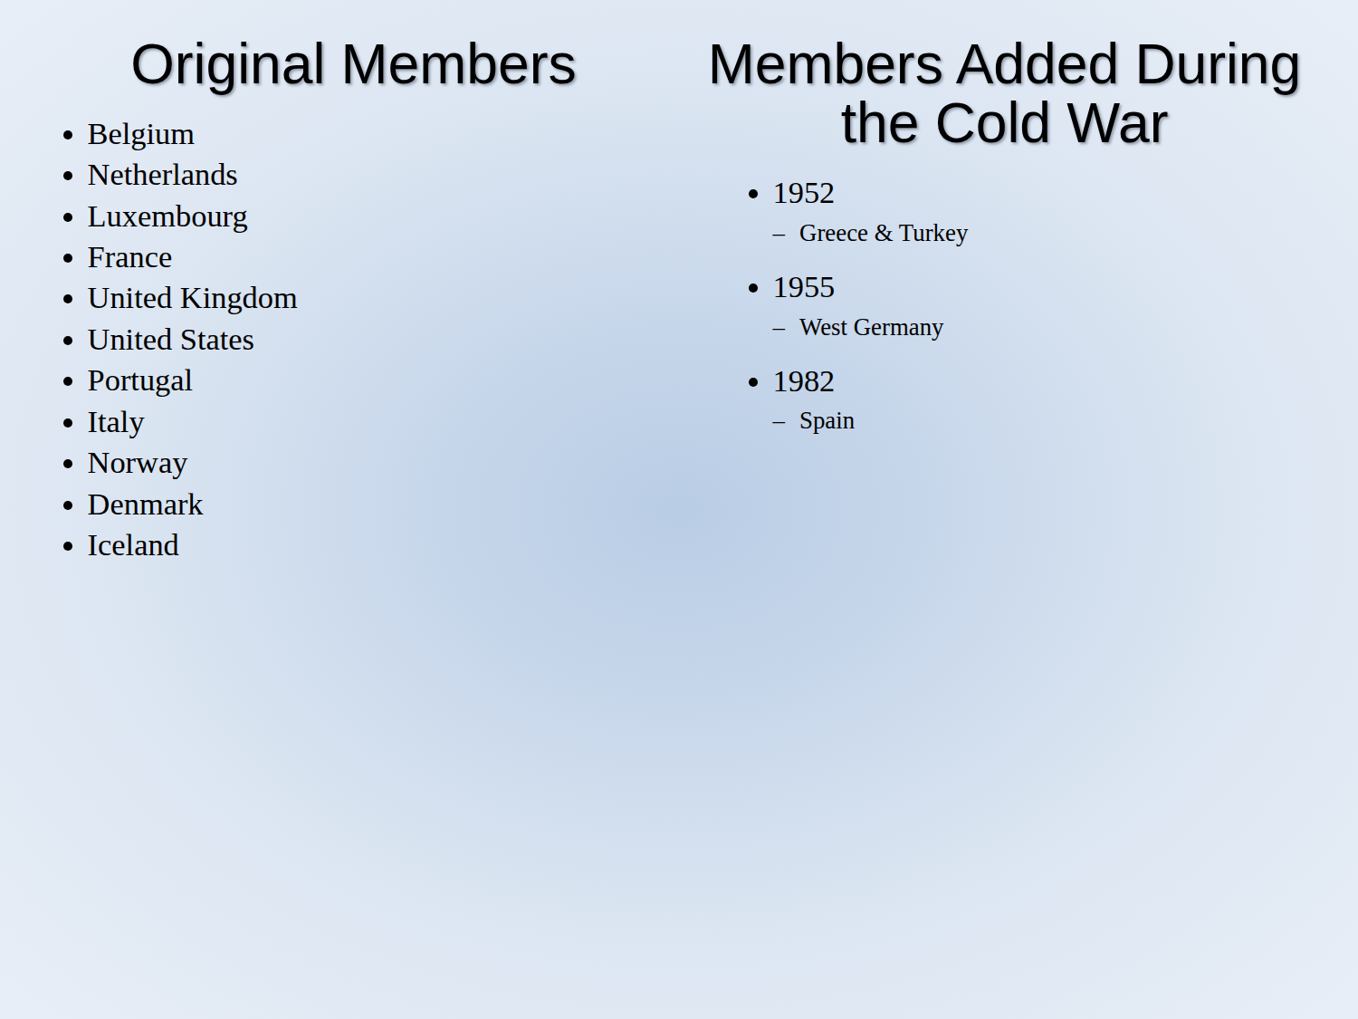Original Members
Belgium
Netherlands
Luxembourg
France
United Kingdom
United States
Portugal
Italy
Norway
Denmark
Iceland
Members Added During the Cold War
1952
Greece & Turkey
1955
West Germany
1982
Spain